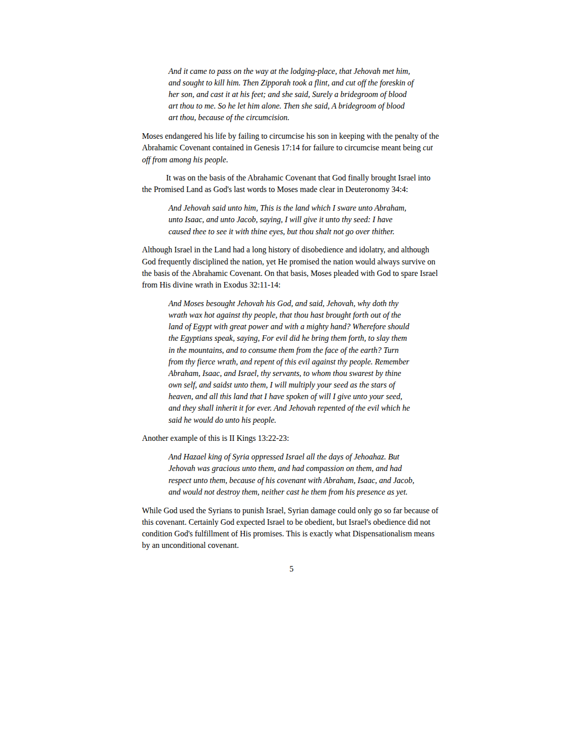And it came to pass on the way at the lodging-place, that Jehovah met him, and sought to kill him. Then Zipporah took a flint, and cut off the foreskin of her son, and cast it at his feet; and she said, Surely a bridegroom of blood art thou to me. So he let him alone. Then she said, A bridegroom of blood art thou, because of the circumcision.
Moses endangered his life by failing to circumcise his son in keeping with the penalty of the Abrahamic Covenant contained in Genesis 17:14 for failure to circumcise meant being cut off from among his people.
It was on the basis of the Abrahamic Covenant that God finally brought Israel into the Promised Land as God's last words to Moses made clear in Deuteronomy 34:4:
And Jehovah said unto him, This is the land which I sware unto Abraham, unto Isaac, and unto Jacob, saying, I will give it unto thy seed: I have caused thee to see it with thine eyes, but thou shalt not go over thither.
Although Israel in the Land had a long history of disobedience and idolatry, and although God frequently disciplined the nation, yet He promised the nation would always survive on the basis of the Abrahamic Covenant. On that basis, Moses pleaded with God to spare Israel from His divine wrath in Exodus 32:11-14:
And Moses besought Jehovah his God, and said, Jehovah, why doth thy wrath wax hot against thy people, that thou hast brought forth out of the land of Egypt with great power and with a mighty hand? Wherefore should the Egyptians speak, saying, For evil did he bring them forth, to slay them in the mountains, and to consume them from the face of the earth? Turn from thy fierce wrath, and repent of this evil against thy people. Remember Abraham, Isaac, and Israel, thy servants, to whom thou swarest by thine own self, and saidst unto them, I will multiply your seed as the stars of heaven, and all this land that I have spoken of will I give unto your seed, and they shall inherit it for ever. And Jehovah repented of the evil which he said he would do unto his people.
Another example of this is II Kings 13:22-23:
And Hazael king of Syria oppressed Israel all the days of Jehoahaz. But Jehovah was gracious unto them, and had compassion on them, and had respect unto them, because of his covenant with Abraham, Isaac, and Jacob, and would not destroy them, neither cast he them from his presence as yet.
While God used the Syrians to punish Israel, Syrian damage could only go so far because of this covenant. Certainly God expected Israel to be obedient, but Israel's obedience did not condition God's fulfillment of His promises. This is exactly what Dispensationalism means by an unconditional covenant.
5